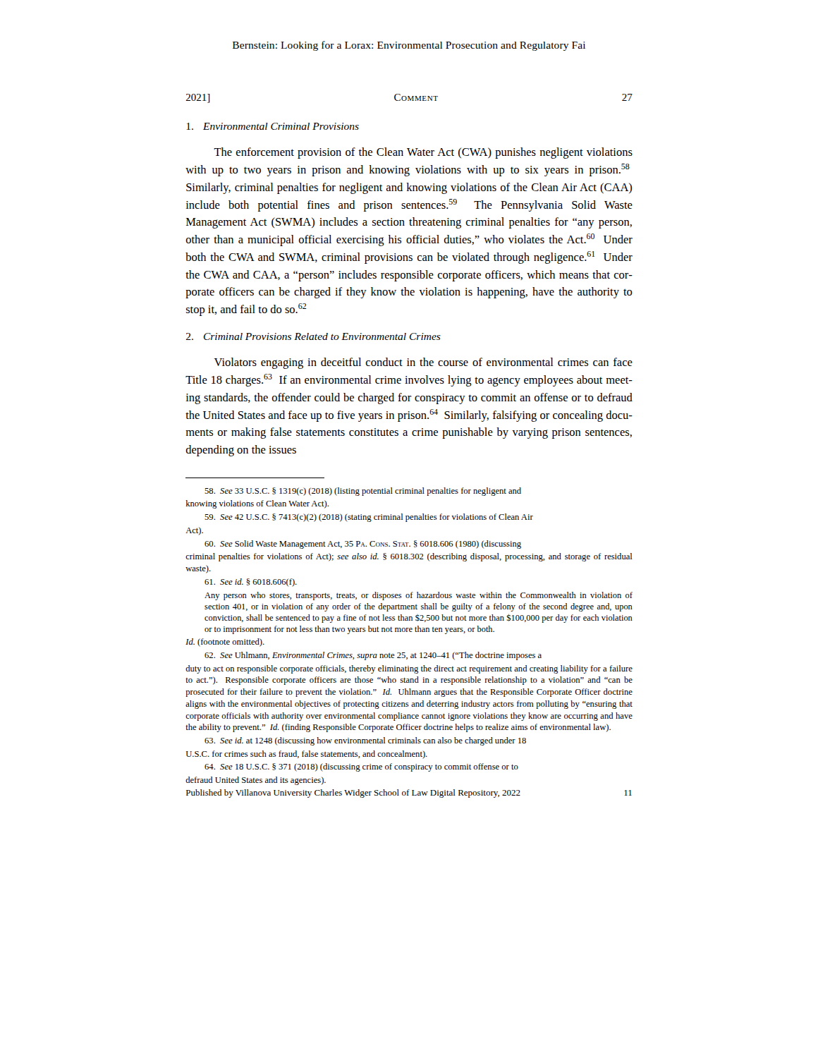Bernstein: Looking for a Lorax: Environmental Prosecution and Regulatory Fai
2021] Comment 27
1. Environmental Criminal Provisions
The enforcement provision of the Clean Water Act (CWA) punishes negligent violations with up to two years in prison and knowing violations with up to six years in prison.58 Similarly, criminal penalties for negligent and knowing violations of the Clean Air Act (CAA) include both potential fines and prison sentences.59 The Pennsylvania Solid Waste Management Act (SWMA) includes a section threatening criminal penalties for “any person, other than a municipal official exercising his official duties,” who violates the Act.60 Under both the CWA and SWMA, criminal provisions can be violated through negligence.61 Under the CWA and CAA, a “person” includes responsible corporate officers, which means that corporate officers can be charged if they know the violation is happening, have the authority to stop it, and fail to do so.62
2. Criminal Provisions Related to Environmental Crimes
Violators engaging in deceitful conduct in the course of environmental crimes can face Title 18 charges.63 If an environmental crime involves lying to agency employees about meeting standards, the offender could be charged for conspiracy to commit an offense or to defraud the United States and face up to five years in prison.64 Similarly, falsifying or concealing documents or making false statements constitutes a crime punishable by varying prison sentences, depending on the issues
58. See 33 U.S.C. § 1319(c) (2018) (listing potential criminal penalties for negligent and
knowing violations of Clean Water Act).
59. See 42 U.S.C. § 7413(c)(2) (2018) (stating criminal penalties for violations of Clean Air
Act).
60. See Solid Waste Management Act, 35 Pa. Cons. Stat. § 6018.606 (1980) (discussing
criminal penalties for violations of Act); see also id. § 6018.302 (describing disposal, processing, and storage of residual waste).
61. See id. § 6018.606(f).
Any person who stores, transports, treats, or disposes of hazardous waste within the Commonwealth in violation of section 401, or in violation of any order of the department shall be guilty of a felony of the second degree and, upon conviction, shall be sentenced to pay a fine of not less than $2,500 but not more than $100,000 per day for each violation or to imprisonment for not less than two years but not more than ten years, or both.
Id. (footnote omitted).
62. See Uhlmann, Environmental Crimes, supra note 25, at 1240–41 (“The doctrine imposes a
duty to act on responsible corporate officials, thereby eliminating the direct act requirement and creating liability for a failure to act.”). Responsible corporate officers are those “who stand in a responsible relationship to a violation” and “can be prosecuted for their failure to prevent the violation.” Id. Uhlmann argues that the Responsible Corporate Officer doctrine aligns with the environmental objectives of protecting citizens and deterring industry actors from polluting by “ensuring that corporate officials with authority over environmental compliance cannot ignore violations they know are occurring and have the ability to prevent.” Id. (finding Responsible Corporate Officer doctrine helps to realize aims of environmental law).
63. See id. at 1248 (discussing how environmental criminals can also be charged under 18
U.S.C. for crimes such as fraud, false statements, and concealment).
64. See 18 U.S.C. § 371 (2018) (discussing crime of conspiracy to commit offense or to
defraud United States and its agencies).
Published by Villanova University Charles Widger School of Law Digital Repository, 2022 11